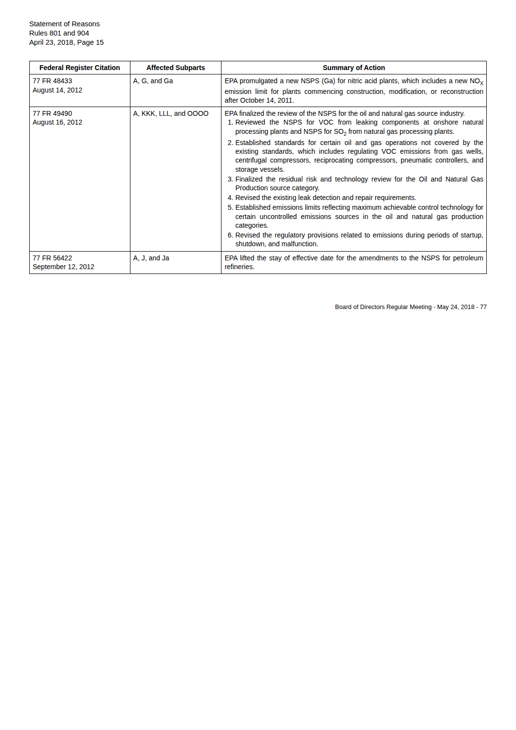Statement of Reasons
Rules 801 and 904
April 23, 2018, Page 15
| Federal Register Citation | Affected Subparts | Summary of Action |
| --- | --- | --- |
| 77 FR 48433 August 14, 2012 | A, G, and Ga | EPA promulgated a new NSPS (Ga) for nitric acid plants, which includes a new NO X emission limit for plants commencing construction, modification, or reconstruction after October 14, 2011. |
| 77 FR 49490 August 16, 2012 | A, KKK, LLL, and OOOO | EPA finalized the review of the NSPS for the oil and natural gas source industry. Reviewed the NSPS for VOC from leaking components at onshore natural processing plants and NSPS for SO 2 from natural gas processing plants. Established standards for certain oil and gas operations not covered by the existing standards, which includes regulating VOC emissions from gas wells, centrifugal compressors, reciprocating compressors, pneumatic controllers, and storage vessels. Finalized the residual risk and technology review for the Oil and Natural Gas Production source category. Revised the existing leak detection and repair requirements. Established emissions limits reflecting maximum achievable control technology for certain uncontrolled emissions sources in the oil and natural gas production categories. Revised the regulatory provisions related to emissions during periods of startup, shutdown, and malfunction. |
| 77 FR 56422 September 12, 2012 | A, J, and Ja | EPA lifted the stay of effective date for the amendments to the NSPS for petroleum refineries. |
Board of Directors Regular Meeting - May 24, 2018 - 77